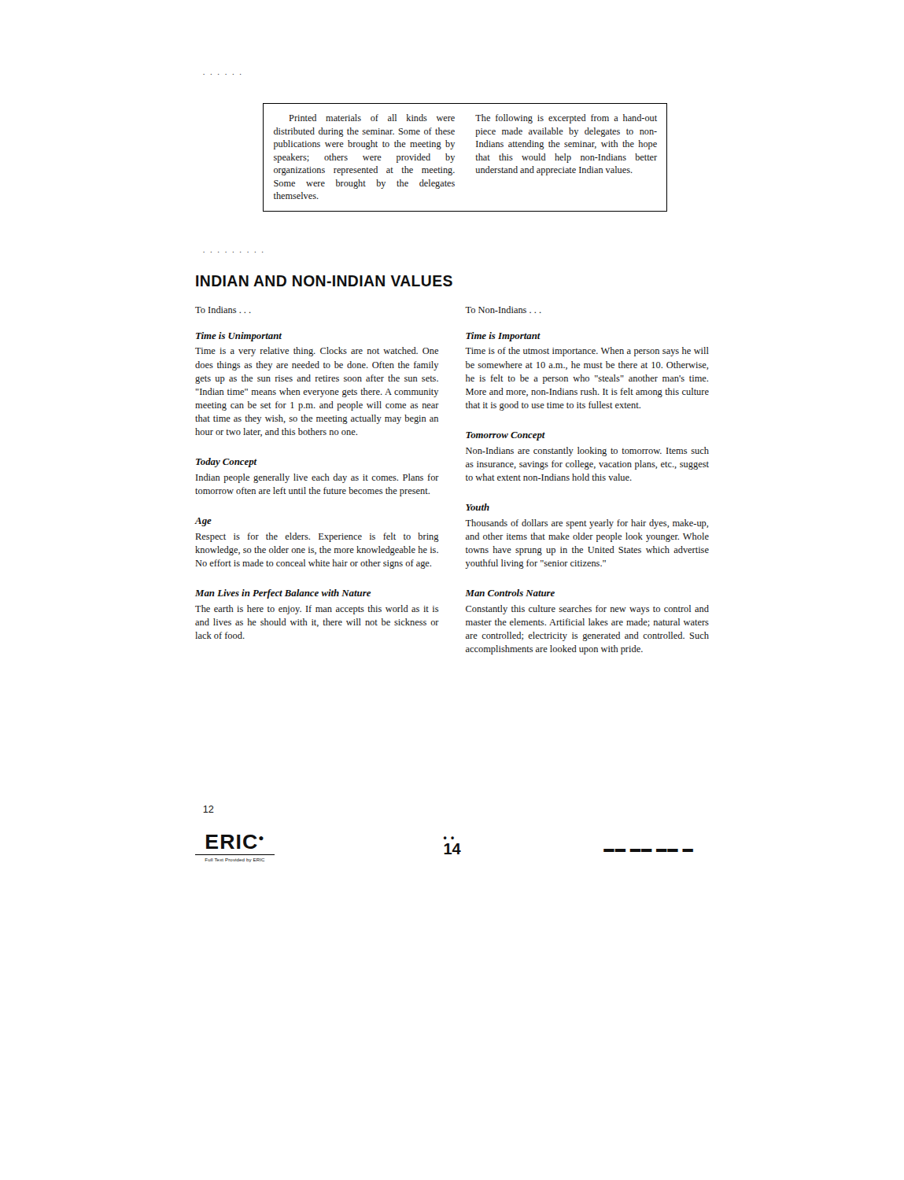. . . . . .
Printed materials of all kinds were distributed during the seminar. Some of these publications were brought to the meeting by speakers; others were provided by organizations represented at the meeting. Some were brought by the delegates themselves.
The following is excerpted from a hand-out piece made available by delegates to non-Indians attending the seminar, with the hope that this would help non-Indians better understand and appreciate Indian values.
. . . . . . . . .
INDIAN AND NON-INDIAN VALUES
To Indians . . .
Time is Unimportant
Time is a very relative thing. Clocks are not watched. One does things as they are needed to be done. Often the family gets up as the sun rises and retires soon after the sun sets. "Indian time" means when everyone gets there. A community meeting can be set for 1 p.m. and people will come as near that time as they wish, so the meeting actually may begin an hour or two later, and this bothers no one.
Today Concept
Indian people generally live each day as it comes. Plans for tomorrow often are left until the future becomes the present.
Age
Respect is for the elders. Experience is felt to bring knowledge, so the older one is, the more knowledgeable he is. No effort is made to conceal white hair or other signs of age.
Man Lives in Perfect Balance with Nature
The earth is here to enjoy. If man accepts this world as it is and lives as he should with it, there will not be sickness or lack of food.
To Non-Indians . . .
Time is Important
Time is of the utmost importance. When a person says he will be somewhere at 10 a.m., he must be there at 10. Otherwise, he is felt to be a person who "steals" another man's time. More and more, non-Indians rush. It is felt among this culture that it is good to use time to its fullest extent.
Tomorrow Concept
Non-Indians are constantly looking to tomorrow. Items such as insurance, savings for college, vacation plans, etc., suggest to what extent non-Indians hold this value.
Youth
Thousands of dollars are spent yearly for hair dyes, make-up, and other items that make older people look younger. Whole towns have sprung up in the United States which advertise youthful living for "senior citizens."
Man Controls Nature
Constantly this culture searches for new ways to control and master the elements. Artificial lakes are made; natural waters are controlled; electricity is generated and controlled. Such accomplishments are looked upon with pride.
ERIC●
Full Text Provided by ERIC
12
• • 14
▬▬ ▬▬ ▬▬ ▬